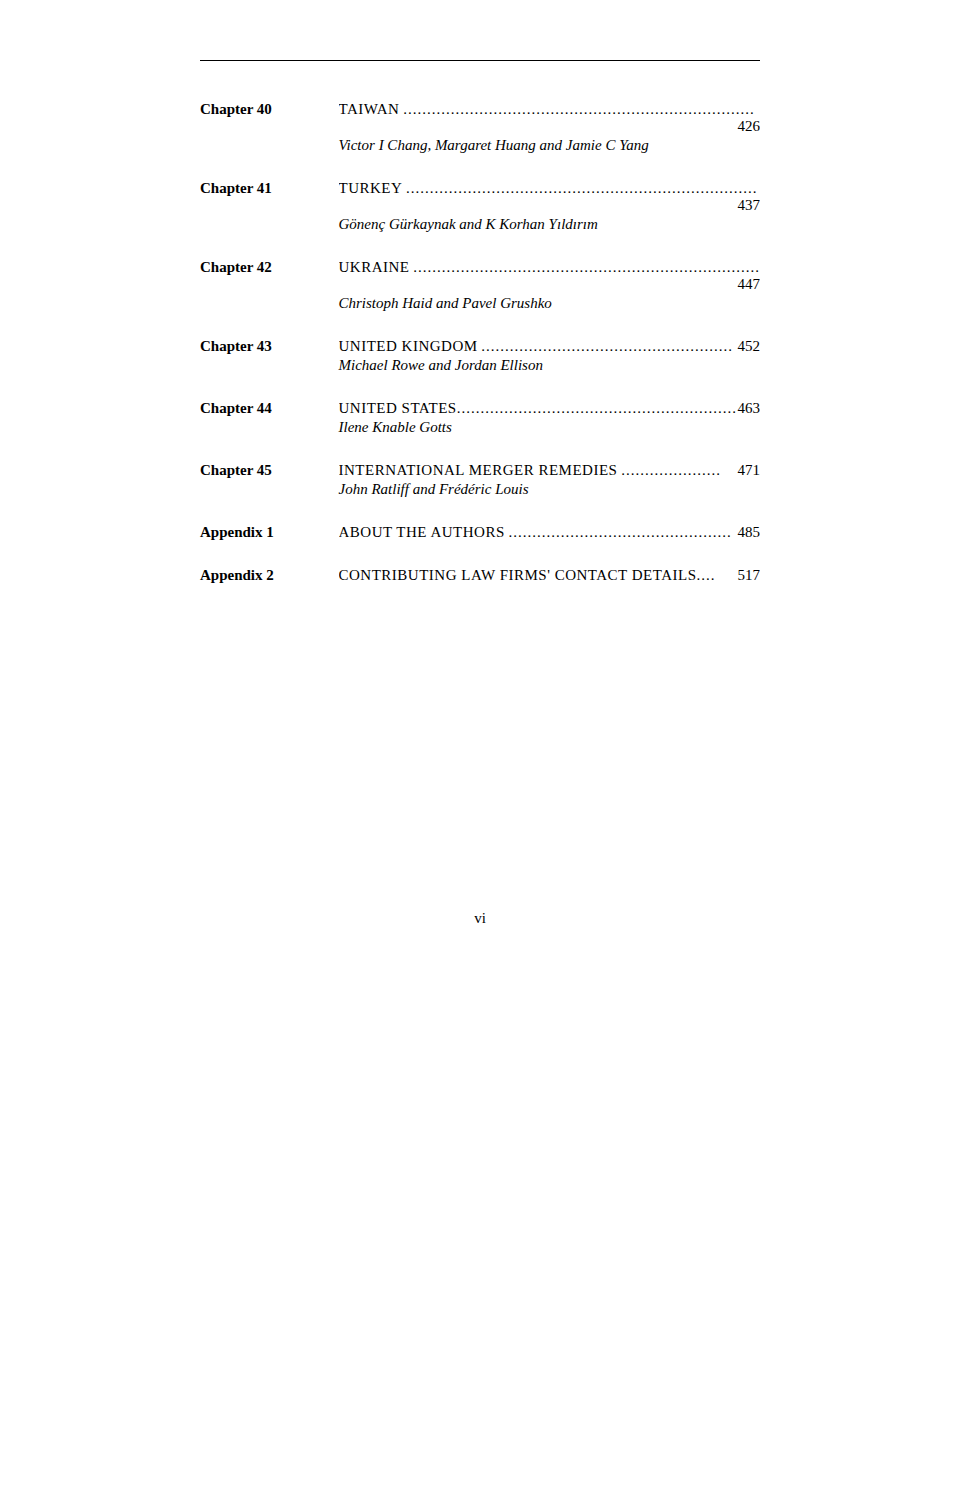| Chapter 40 | TAIWAN .......................................................................... 426 Victor I Chang, Margaret Huang and Jamie C Yang |
| Chapter 41 | TURKEY .......................................................................... 437 Gönenç Gürkaynak and K Korhan Yıldırım |
| Chapter 42 | UKRAINE ......................................................................... 447 Christoph Haid and Pavel Grushko |
| Chapter 43 | UNITED KINGDOM ..................................................... 452 Michael Rowe and Jordan Ellison |
| Chapter 44 | UNITED STATES ........................................................... 463 Ilene Knable Gotts |
| Chapter 45 | INTERNATIONAL MERGER REMEDIES ..................... 471 John Ratliff and Frédéric Louis |
| Appendix 1 | ABOUT THE AUTHORS ............................................... 485 |
| Appendix 2 | CONTRIBUTING LAW FIRMS' CONTACT DETAILS .... 517 |
vi